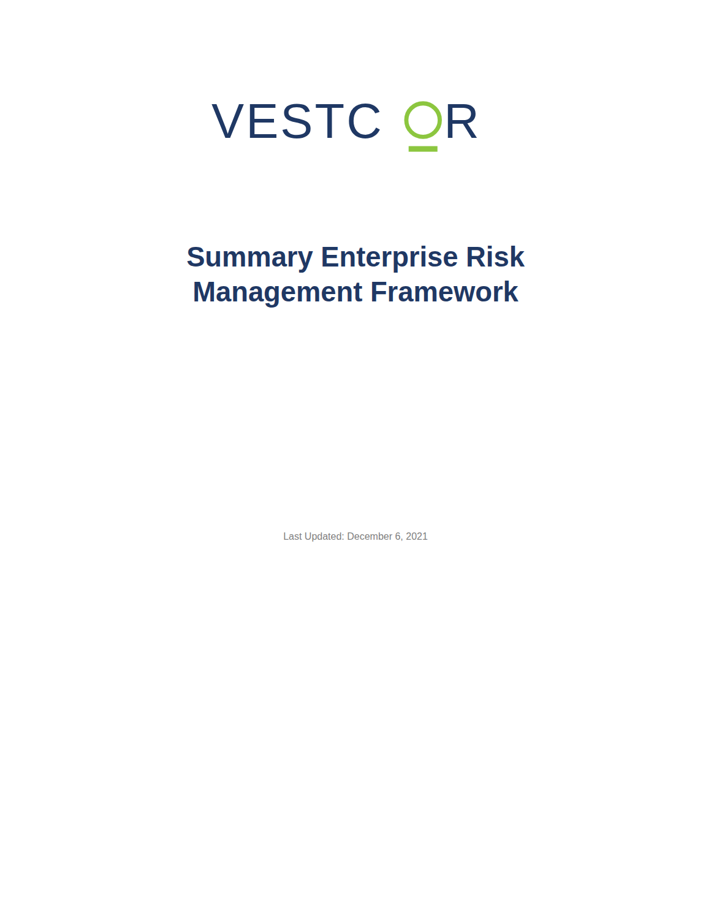VESTC R
Summary Enterprise Risk
Management Framework
Last Updated: December 6, 2021